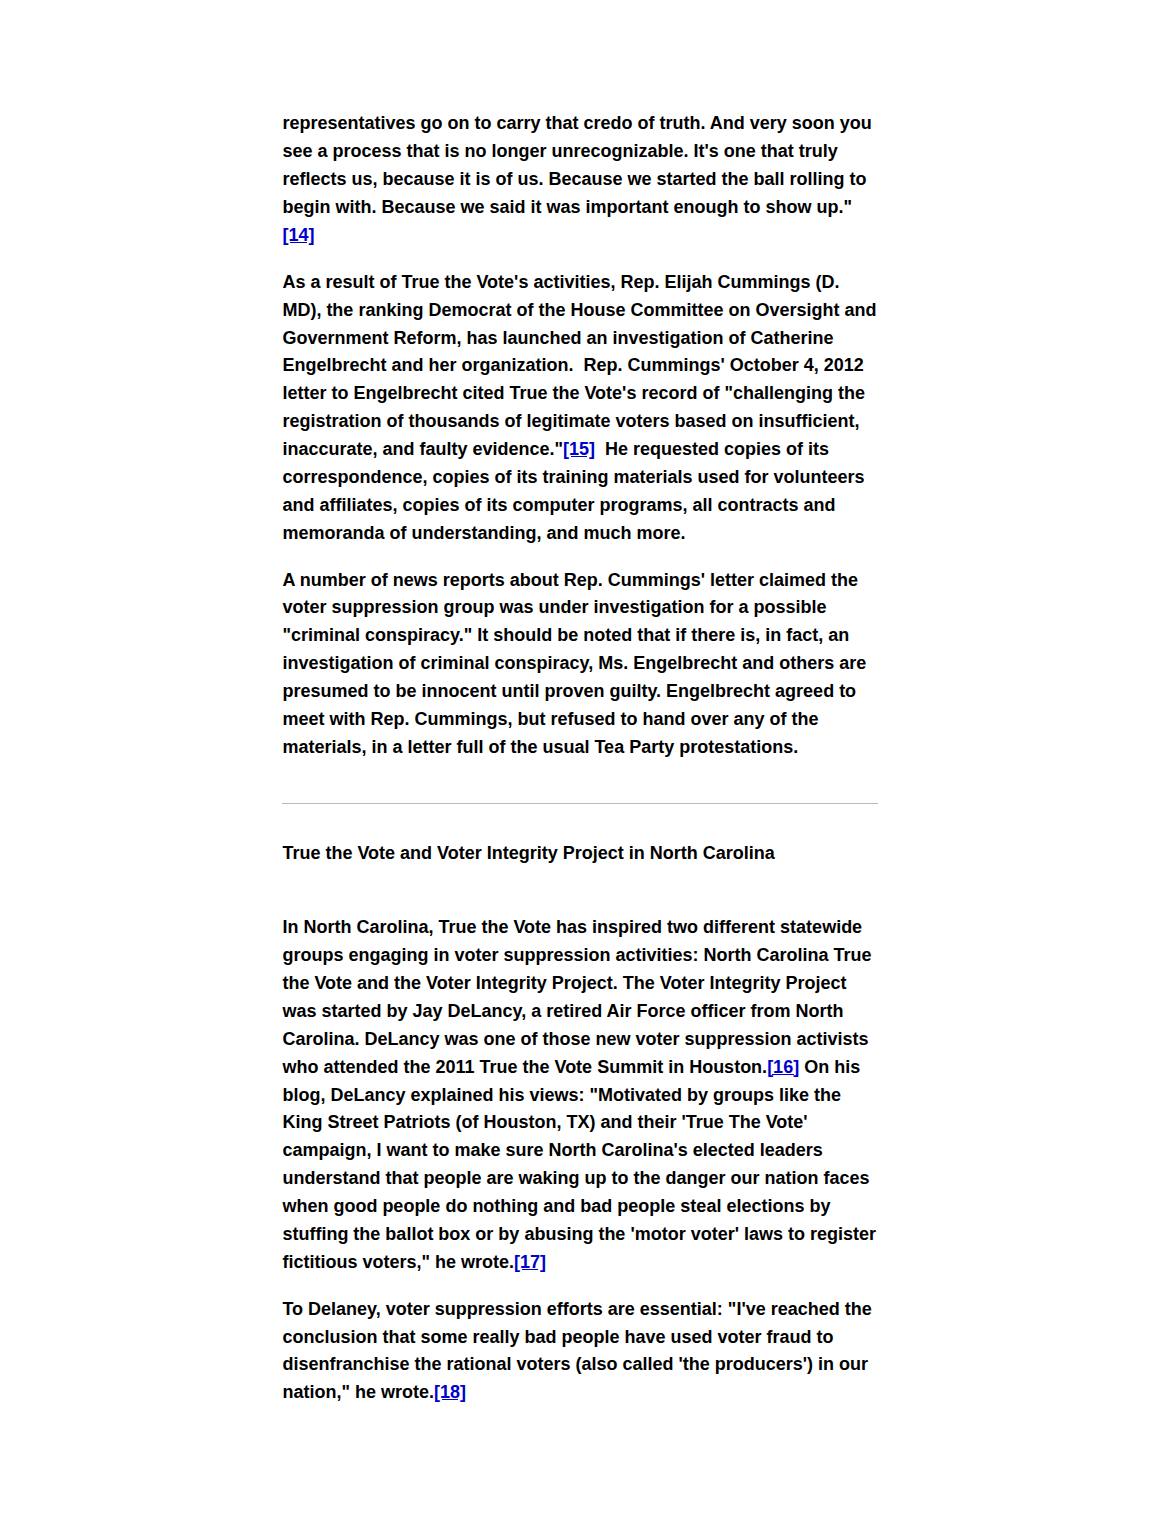representatives go on to carry that credo of truth. And very soon you see a process that is no longer unrecognizable. It's one that truly reflects us, because it is of us. Because we started the ball rolling to begin with. Because we said it was important enough to show up." [14]
As a result of True the Vote's activities, Rep. Elijah Cummings (D. MD), the ranking Democrat of the House Committee on Oversight and Government Reform, has launched an investigation of Catherine Engelbrecht and her organization. Rep. Cummings' October 4, 2012 letter to Engelbrecht cited True the Vote's record of "challenging the registration of thousands of legitimate voters based on insufficient, inaccurate, and faulty evidence."[15] He requested copies of its correspondence, copies of its training materials used for volunteers and affiliates, copies of its computer programs, all contracts and memoranda of understanding, and much more.
A number of news reports about Rep. Cummings' letter claimed the voter suppression group was under investigation for a possible "criminal conspiracy." It should be noted that if there is, in fact, an investigation of criminal conspiracy, Ms. Engelbrecht and others are presumed to be innocent until proven guilty. Engelbrecht agreed to meet with Rep. Cummings, but refused to hand over any of the materials, in a letter full of the usual Tea Party protestations.
True the Vote and Voter Integrity Project in North Carolina
In North Carolina, True the Vote has inspired two different statewide groups engaging in voter suppression activities: North Carolina True the Vote and the Voter Integrity Project. The Voter Integrity Project was started by Jay DeLancy, a retired Air Force officer from North Carolina. DeLancy was one of those new voter suppression activists who attended the 2011 True the Vote Summit in Houston.[16] On his blog, DeLancy explained his views: "Motivated by groups like the King Street Patriots (of Houston, TX) and their 'True The Vote' campaign, I want to make sure North Carolina's elected leaders understand that people are waking up to the danger our nation faces when good people do nothing and bad people steal elections by stuffing the ballot box or by abusing the 'motor voter' laws to register fictitious voters," he wrote.[17]
To Delaney, voter suppression efforts are essential: "I've reached the conclusion that some really bad people have used voter fraud to disenfranchise the rational voters (also called 'the producers') in our nation," he wrote.[18]